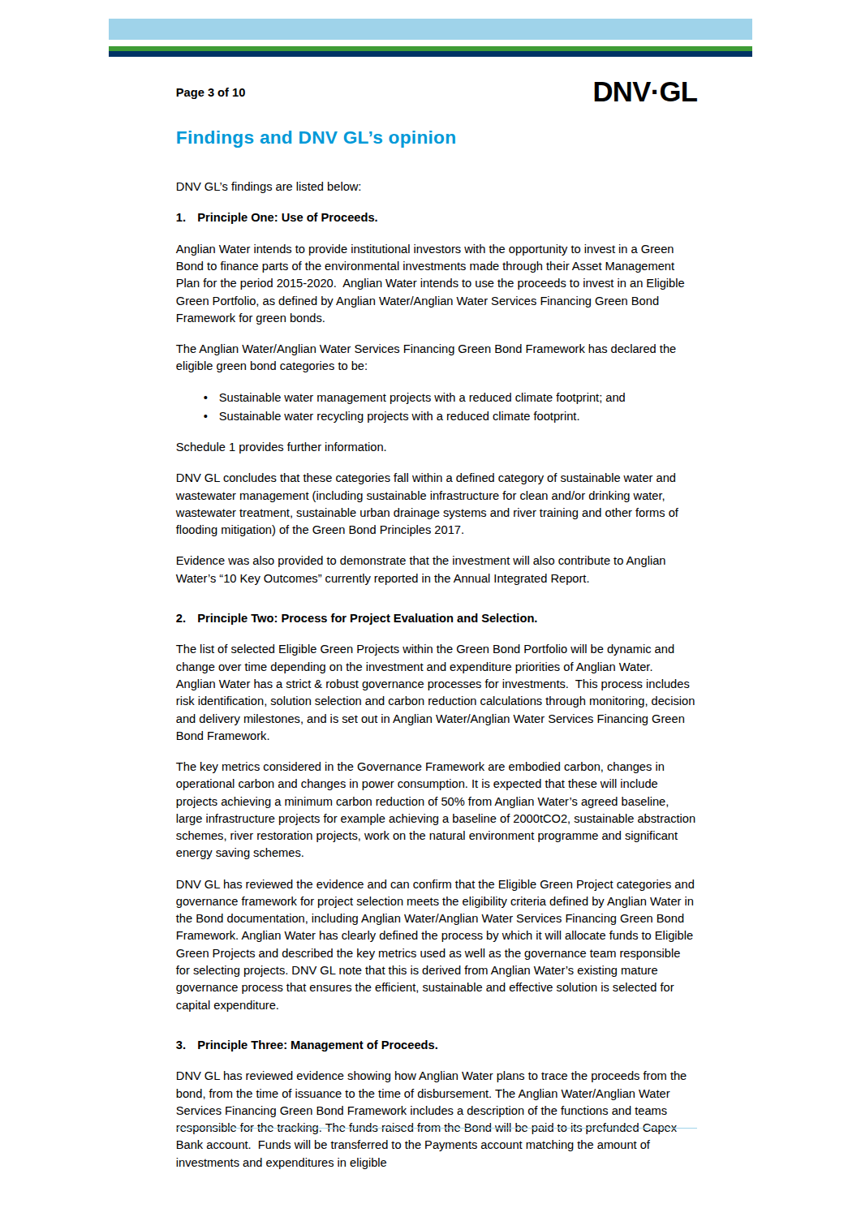Page 3 of 10
DNV·GL
Findings and DNV GL’s opinion
DNV GL’s findings are listed below:
1. Principle One: Use of Proceeds.
Anglian Water intends to provide institutional investors with the opportunity to invest in a Green Bond to finance parts of the environmental investments made through their Asset Management Plan for the period 2015-2020. Anglian Water intends to use the proceeds to invest in an Eligible Green Portfolio, as defined by Anglian Water/Anglian Water Services Financing Green Bond Framework for green bonds.
The Anglian Water/Anglian Water Services Financing Green Bond Framework has declared the eligible green bond categories to be:
Sustainable water management projects with a reduced climate footprint; and
Sustainable water recycling projects with a reduced climate footprint.
Schedule 1 provides further information.
DNV GL concludes that these categories fall within a defined category of sustainable water and wastewater management (including sustainable infrastructure for clean and/or drinking water, wastewater treatment, sustainable urban drainage systems and river training and other forms of flooding mitigation) of the Green Bond Principles 2017.
Evidence was also provided to demonstrate that the investment will also contribute to Anglian Water’s “10 Key Outcomes” currently reported in the Annual Integrated Report.
2. Principle Two: Process for Project Evaluation and Selection.
The list of selected Eligible Green Projects within the Green Bond Portfolio will be dynamic and change over time depending on the investment and expenditure priorities of Anglian Water. Anglian Water has a strict & robust governance processes for investments. This process includes risk identification, solution selection and carbon reduction calculations through monitoring, decision and delivery milestones, and is set out in Anglian Water/Anglian Water Services Financing Green Bond Framework.
The key metrics considered in the Governance Framework are embodied carbon, changes in operational carbon and changes in power consumption. It is expected that these will include projects achieving a minimum carbon reduction of 50% from Anglian Water’s agreed baseline, large infrastructure projects for example achieving a baseline of 2000tCO2, sustainable abstraction schemes, river restoration projects, work on the natural environment programme and significant energy saving schemes.
DNV GL has reviewed the evidence and can confirm that the Eligible Green Project categories and governance framework for project selection meets the eligibility criteria defined by Anglian Water in the Bond documentation, including Anglian Water/Anglian Water Services Financing Green Bond Framework. Anglian Water has clearly defined the process by which it will allocate funds to Eligible Green Projects and described the key metrics used as well as the governance team responsible for selecting projects. DNV GL note that this is derived from Anglian Water’s existing mature governance process that ensures the efficient, sustainable and effective solution is selected for capital expenditure.
3. Principle Three: Management of Proceeds.
DNV GL has reviewed evidence showing how Anglian Water plans to trace the proceeds from the bond, from the time of issuance to the time of disbursement. The Anglian Water/Anglian Water Services Financing Green Bond Framework includes a description of the functions and teams responsible for the tracking. The funds raised from the Bond will be paid to its prefunded Capex Bank account. Funds will be transferred to the Payments account matching the amount of investments and expenditures in eligible